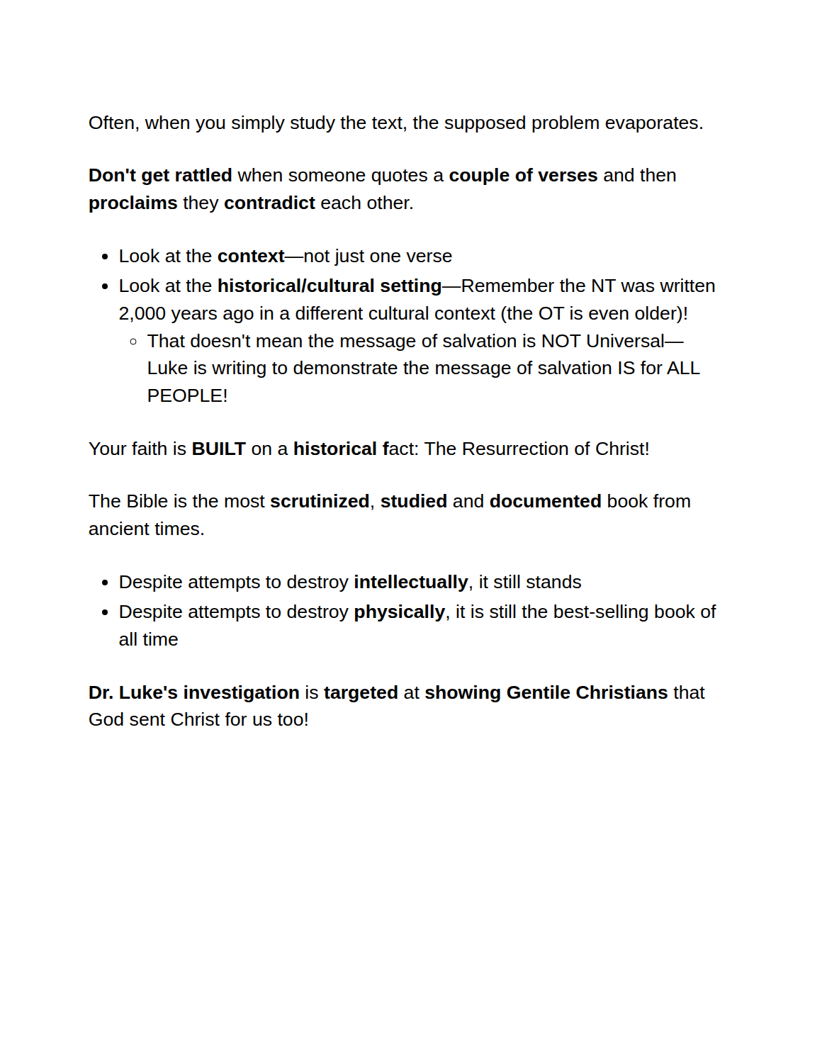Often, when you simply study the text, the supposed problem evaporates.
Don't get rattled when someone quotes a couple of verses and then proclaims they contradict each other.
Look at the context—not just one verse
Look at the historical/cultural setting—Remember the NT was written 2,000 years ago in a different cultural context (the OT is even older)!
That doesn't mean the message of salvation is NOT Universal—Luke is writing to demonstrate the message of salvation IS for ALL PEOPLE!
Your faith is BUILT on a historical fact: The Resurrection of Christ!
The Bible is the most scrutinized, studied and documented book from ancient times.
Despite attempts to destroy intellectually, it still stands
Despite attempts to destroy physically, it is still the best-selling book of all time
Dr. Luke's investigation is targeted at showing Gentile Christians that God sent Christ for us too!